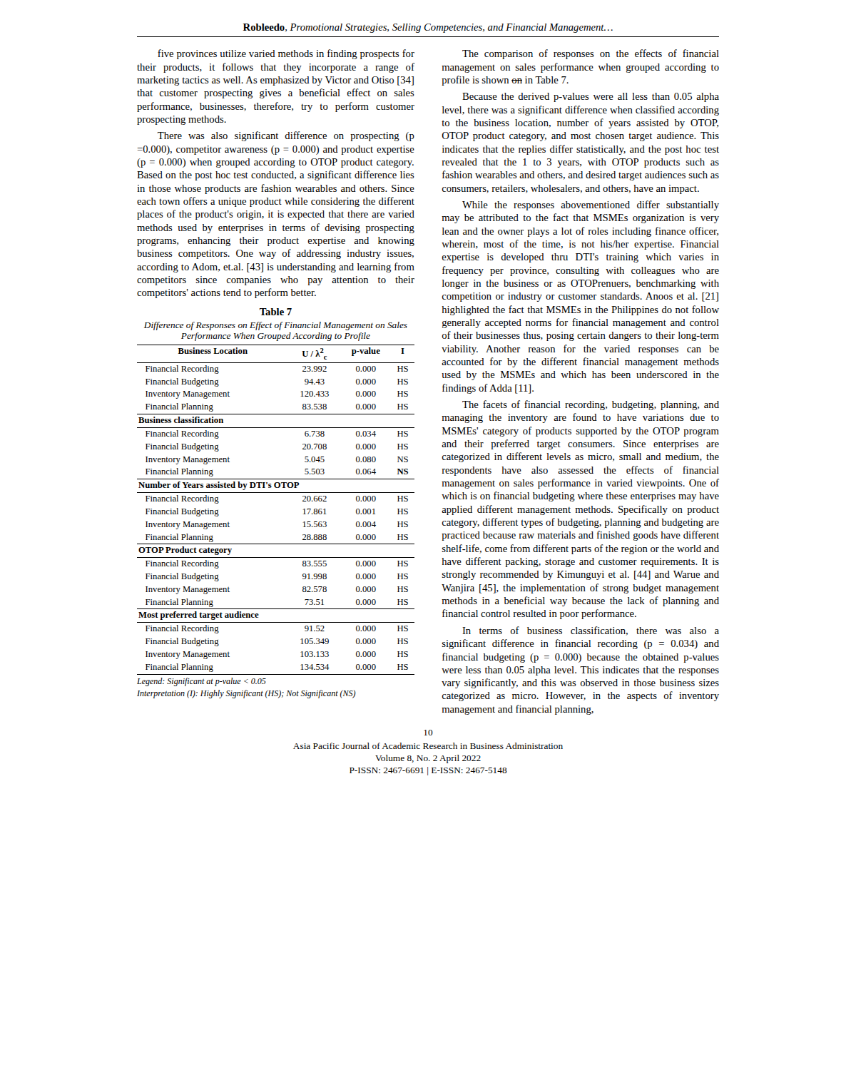Robleedo, Promotional Strategies, Selling Competencies, and Financial Management…
five provinces utilize varied methods in finding prospects for their products, it follows that they incorporate a range of marketing tactics as well. As emphasized by Victor and Otiso [34] that customer prospecting gives a beneficial effect on sales performance, businesses, therefore, try to perform customer prospecting methods.
There was also significant difference on prospecting (p =0.000), competitor awareness (p = 0.000) and product expertise (p = 0.000) when grouped according to OTOP product category. Based on the post hoc test conducted, a significant difference lies in those whose products are fashion wearables and others. Since each town offers a unique product while considering the different places of the product's origin, it is expected that there are varied methods used by enterprises in terms of devising prospecting programs, enhancing their product expertise and knowing business competitors. One way of addressing industry issues, according to Adom, et.al. [43] is understanding and learning from competitors since companies who pay attention to their competitors' actions tend to perform better.
Table 7
Difference of Responses on Effect of Financial Management on Sales Performance When Grouped According to Profile
| Business Location | U / λ 2 c | p-value | I |
| --- | --- | --- | --- |
| Financial Recording | 23.992 | 0.000 | HS |
| Financial Budgeting | 94.43 | 0.000 | HS |
| Inventory Management | 120.433 | 0.000 | HS |
| Financial Planning | 83.538 | 0.000 | HS |
| Business classification |
| Financial Recording | 6.738 | 0.034 | HS |
| Financial Budgeting | 20.708 | 0.000 | HS |
| Inventory Management | 5.045 | 0.080 | NS |
| Financial Planning | 5.503 | 0.064 | NS |
| Number of Years assisted by DTI's OTOP |
| Financial Recording | 20.662 | 0.000 | HS |
| Financial Budgeting | 17.861 | 0.001 | HS |
| Inventory Management | 15.563 | 0.004 | HS |
| Financial Planning | 28.888 | 0.000 | HS |
| OTOP Product category |
| Financial Recording | 83.555 | 0.000 | HS |
| Financial Budgeting | 91.998 | 0.000 | HS |
| Inventory Management | 82.578 | 0.000 | HS |
| Financial Planning | 73.51 | 0.000 | HS |
| Most preferred target audience |
| Financial Recording | 91.52 | 0.000 | HS |
| Financial Budgeting | 105.349 | 0.000 | HS |
| Inventory Management | 103.133 | 0.000 | HS |
| Financial Planning | 134.534 | 0.000 | HS |
Legend: Significant at p-value < 0.05
Interpretation (I): Highly Significant (HS); Not Significant (NS)
The comparison of responses on the effects of financial management on sales performance when grouped according to profile is shown on in Table 7.
Because the derived p-values were all less than 0.05 alpha level, there was a significant difference when classified according to the business location, number of years assisted by OTOP, OTOP product category, and most chosen target audience. This indicates that the replies differ statistically, and the post hoc test revealed that the 1 to 3 years, with OTOP products such as fashion wearables and others, and desired target audiences such as consumers, retailers, wholesalers, and others, have an impact.
While the responses abovementioned differ substantially may be attributed to the fact that MSMEs organization is very lean and the owner plays a lot of roles including finance officer, wherein, most of the time, is not his/her expertise. Financial expertise is developed thru DTI's training which varies in frequency per province, consulting with colleagues who are longer in the business or as OTOPrenuers, benchmarking with competition or industry or customer standards. Anoos et al. [21] highlighted the fact that MSMEs in the Philippines do not follow generally accepted norms for financial management and control of their businesses thus, posing certain dangers to their long-term viability. Another reason for the varied responses can be accounted for by the different financial management methods used by the MSMEs and which has been underscored in the findings of Adda [11].
The facets of financial recording, budgeting, planning, and managing the inventory are found to have variations due to MSMEs' category of products supported by the OTOP program and their preferred target consumers. Since enterprises are categorized in different levels as micro, small and medium, the respondents have also assessed the effects of financial management on sales performance in varied viewpoints. One of which is on financial budgeting where these enterprises may have applied different management methods. Specifically on product category, different types of budgeting, planning and budgeting are practiced because raw materials and finished goods have different shelf-life, come from different parts of the region or the world and have different packing, storage and customer requirements. It is strongly recommended by Kimunguyi et al. [44] and Warue and Wanjira [45], the implementation of strong budget management methods in a beneficial way because the lack of planning and financial control resulted in poor performance.
In terms of business classification, there was also a significant difference in financial recording (p = 0.034) and financial budgeting (p = 0.000) because the obtained p-values were less than 0.05 alpha level. This indicates that the responses vary significantly, and this was observed in those business sizes categorized as micro. However, in the aspects of inventory management and financial planning,
10 Asia Pacific Journal of Academic Research in Business Administration
Volume 8, No. 2 April 2022
P-ISSN: 2467-6691 | E-ISSN: 2467-5148